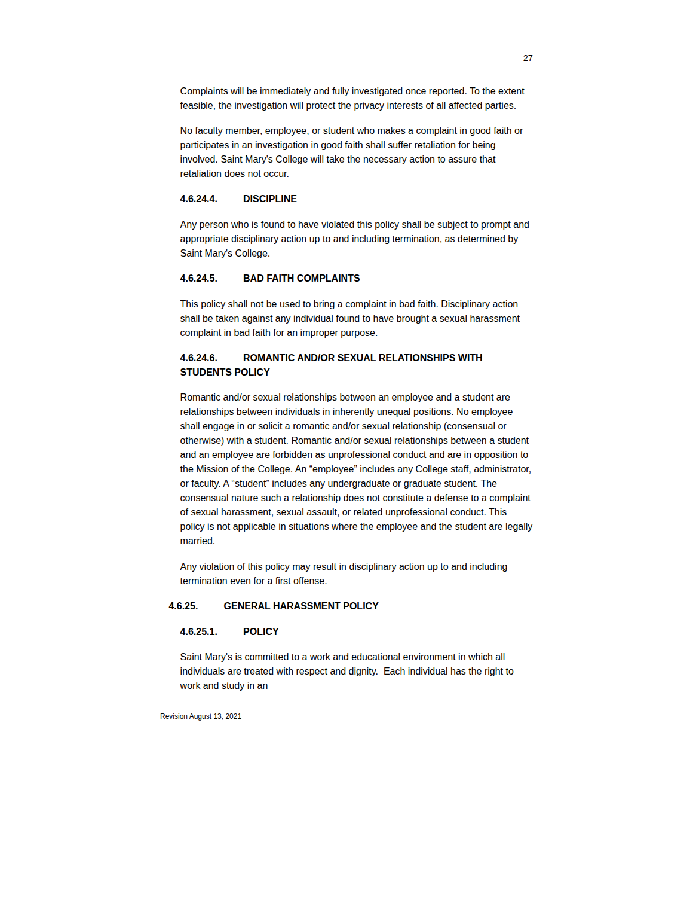27
Complaints will be immediately and fully investigated once reported. To the extent feasible, the investigation will protect the privacy interests of all affected parties.
No faculty member, employee, or student who makes a complaint in good faith or participates in an investigation in good faith shall suffer retaliation for being involved. Saint Mary's College will take the necessary action to assure that retaliation does not occur.
4.6.24.4. DISCIPLINE
Any person who is found to have violated this policy shall be subject to prompt and appropriate disciplinary action up to and including termination, as determined by Saint Mary's College.
4.6.24.5. BAD FAITH COMPLAINTS
This policy shall not be used to bring a complaint in bad faith. Disciplinary action shall be taken against any individual found to have brought a sexual harassment complaint in bad faith for an improper purpose.
4.6.24.6. ROMANTIC AND/OR SEXUAL RELATIONSHIPS WITH STUDENTS POLICY
Romantic and/or sexual relationships between an employee and a student are relationships between individuals in inherently unequal positions. No employee shall engage in or solicit a romantic and/or sexual relationship (consensual or otherwise) with a student. Romantic and/or sexual relationships between a student and an employee are forbidden as unprofessional conduct and are in opposition to the Mission of the College. An “employee” includes any College staff, administrator, or faculty. A “student” includes any undergraduate or graduate student. The consensual nature such a relationship does not constitute a defense to a complaint of sexual harassment, sexual assault, or related unprofessional conduct. This policy is not applicable in situations where the employee and the student are legally married.
Any violation of this policy may result in disciplinary action up to and including termination even for a first offense.
4.6.25. GENERAL HARASSMENT POLICY
4.6.25.1. POLICY
Saint Mary's is committed to a work and educational environment in which all individuals are treated with respect and dignity. Each individual has the right to work and study in an
Revision August 13, 2021